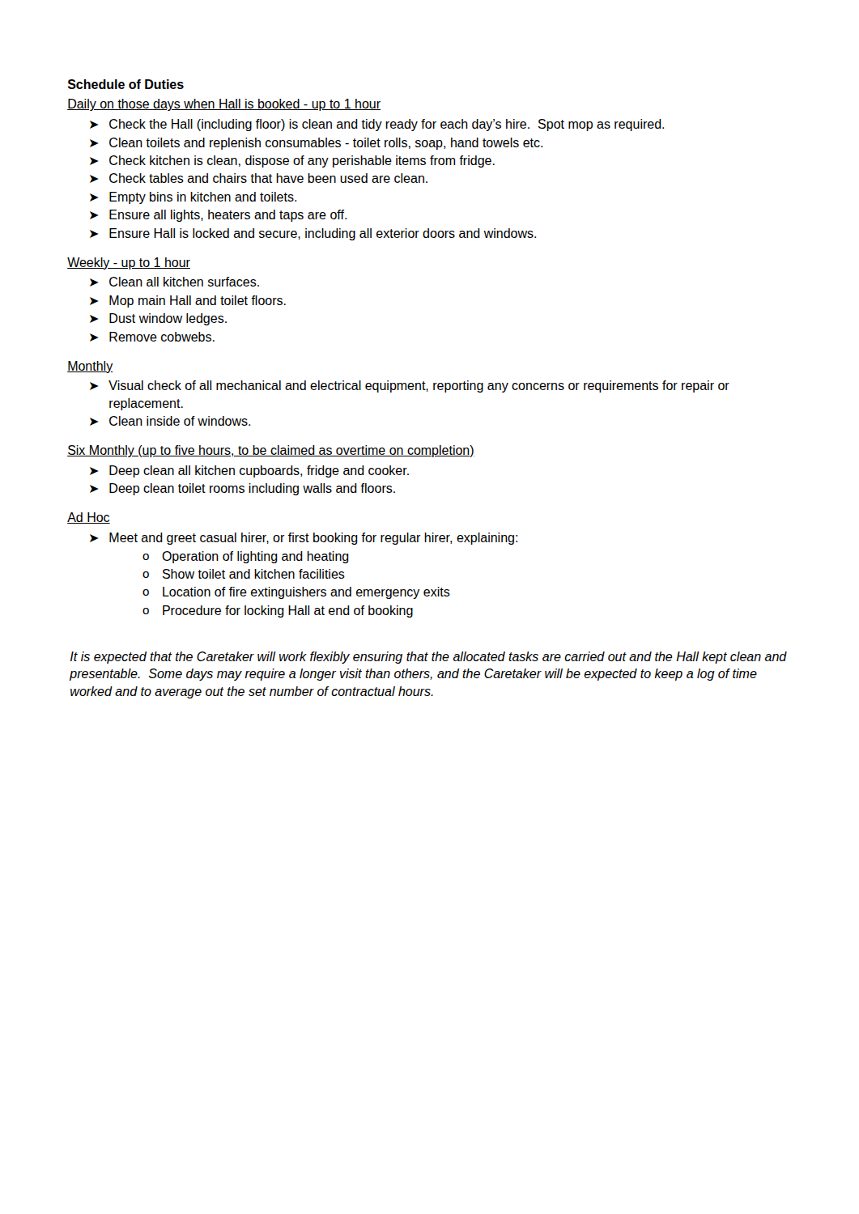Schedule of Duties
Daily on those days when Hall is booked - up to 1 hour
Check the Hall (including floor) is clean and tidy ready for each day’s hire. Spot mop as required.
Clean toilets and replenish consumables - toilet rolls, soap, hand towels etc.
Check kitchen is clean, dispose of any perishable items from fridge.
Check tables and chairs that have been used are clean.
Empty bins in kitchen and toilets.
Ensure all lights, heaters and taps are off.
Ensure Hall is locked and secure, including all exterior doors and windows.
Weekly - up to 1 hour
Clean all kitchen surfaces.
Mop main Hall and toilet floors.
Dust window ledges.
Remove cobwebs.
Monthly
Visual check of all mechanical and electrical equipment, reporting any concerns or requirements for repair or replacement.
Clean inside of windows.
Six Monthly (up to five hours, to be claimed as overtime on completion)
Deep clean all kitchen cupboards, fridge and cooker.
Deep clean toilet rooms including walls and floors.
Ad Hoc
Meet and greet casual hirer, or first booking for regular hirer, explaining:
Operation of lighting and heating
Show toilet and kitchen facilities
Location of fire extinguishers and emergency exits
Procedure for locking Hall at end of booking
It is expected that the Caretaker will work flexibly ensuring that the allocated tasks are carried out and the Hall kept clean and presentable. Some days may require a longer visit than others, and the Caretaker will be expected to keep a log of time worked and to average out the set number of contractual hours.